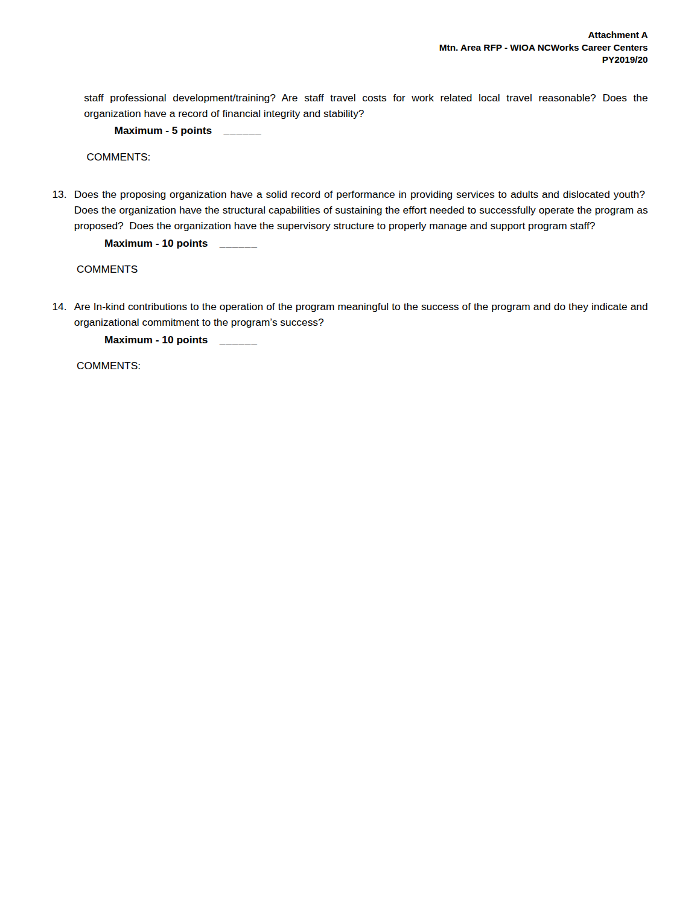Attachment A
Mtn. Area RFP - WIOA NCWorks Career Centers
PY2019/20
staff professional development/training? Are staff travel costs for work related local travel reasonable? Does the organization have a record of financial integrity and stability?
Maximum - 5 points
COMMENTS:
Does the proposing organization have a solid record of performance in providing services to adults and dislocated youth? Does the organization have the structural capabilities of sustaining the effort needed to successfully operate the program as proposed? Does the organization have the supervisory structure to properly manage and support program staff?
Maximum - 10 points
COMMENTS
Are In-kind contributions to the operation of the program meaningful to the success of the program and do they indicate and organizational commitment to the program’s success?
Maximum - 10 points
COMMENTS: